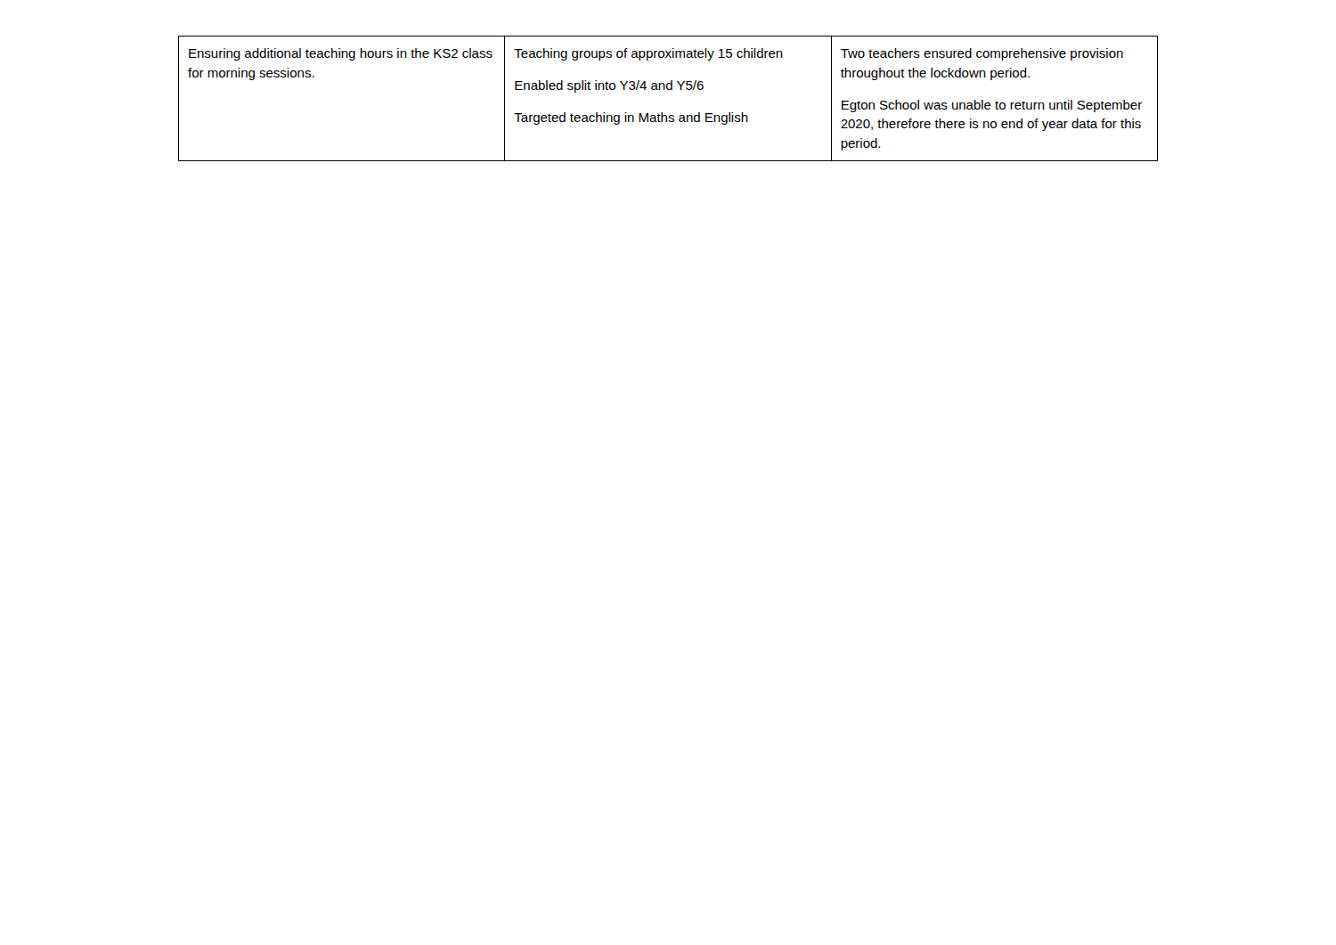| Ensuring additional teaching hours in the KS2 class for morning sessions. | Teaching groups of approximately 15 children Enabled split into Y3/4 and Y5/6 Targeted teaching in Maths and English | Two teachers ensured comprehensive provision throughout the lockdown period. Egton School was unable to return until September 2020, therefore there is no end of year data for this period. |